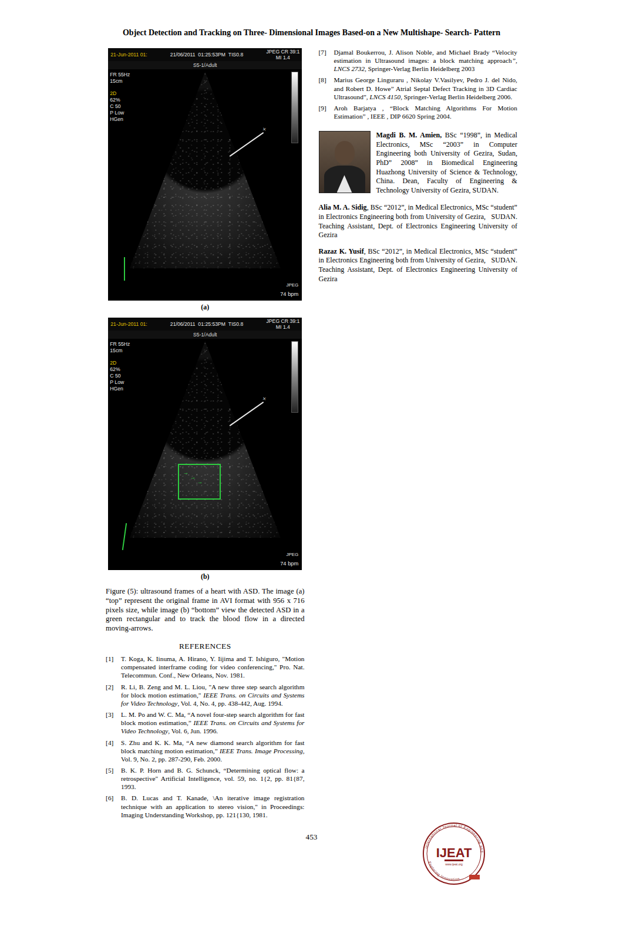Object Detection and Tracking on Three- Dimensional Images Based-on a New Multishape- Search- Pattern
21-Jun-2011 01: 21/06/2011 01:25:53PM TIS0.8 JPEG CR 39:1
MI 1.4
S5-1/Adult
FR 55Hz
15cm
2D
62%
C 50
P Low
HGen
JPEG
74 bpm
(a)
21-Jun-2011 01: 21/06/2011 01:25:53PM TIS0.8 JPEG CR 39:1
MI 1.4
S5-1/Adult
FR 55Hz
15cm
2D
62%
C 50
P Low
HGen
→ → →
JPEG
74 bpm
(b)
Figure (5): ultrasound frames of a heart with ASD. The image (a) “top” represent the original frame in AVI format with 956 x 716 pixels size, while image (b) “bottom” view the detected ASD in a green rectangular and to track the blood flow in a directed moving-arrows.
REFERENCES
T. Koga, K. Iinuma, A. Hirano, Y. Iijima and T. Ishiguro, "Motion compensated interframe coding for video conferencing," Pro. Nat. Telecommun. Conf., New Orleans, Nov. 1981.
R. Li, B. Zeng and M. L. Liou, "A new three step search algorithm for block motion estimation," IEEE Trans. on Circuits and Systems for Video Technology, Vol. 4, No. 4, pp. 438-442, Aug. 1994.
L. M. Po and W. C. Ma, “A novel four-step search algorithm for fast block motion estimation,” IEEE Trans. on Circuits and Systems for Video Technology, Vol. 6, Jun. 1996.
S. Zhu and K. K. Ma, “A new diamond search algorithm for fast block matching motion estimation,” IEEE Trans. Image Processing, Vol. 9, No. 2, pp. 287-290, Feb. 2000.
B. K. P. Horn and B. G. Schunck, “Determining optical flow: a retrospective" Artificial Intelligence, vol. 59, no. 1{2, pp. 81{87, 1993.
B. D. Lucas and T. Kanade, \An iterative image registration technique with an application to stereo vision," in Proceedings: Imaging Understanding Workshop, pp. 121{130, 1981.
[7] Djamal Boukerrou, J. Alison Noble, and Michael Brady “Velocity estimation in Ultrasound images: a block matching approach”, LNCS 2732, Springer-Verlag Berlin Heidelberg 2003
[8] Marius George Linguraru , Nikolay V.Vasilyev, Pedro J. del Nido, and Robert D. Howe” Atrial Septal Defect Tracking in 3D Cardiac Ultrasound”, LNCS 4150, Springer-Verlag Berlin Heidelberg 2006.
[9] Aroh Barjatya , “Block Matching Algorithms For Motion Estimation” , IEEE , DIP 6620 Spring 2004.
Magdi B. M. Amien, BSc “1998”, in Medical Electronics, MSc “2003” in Computer Engineering both University of Gezira, Sudan, PhD” 2008” in Biomedical Engineering Huazhong University of Science & Technology, China. Dean, Faculty of Engineering & Technology University of Gezira, SUDAN.
Alia M. A. Sidig, BSc “2012”, in Medical Electronics, MSc “student” in Electronics Engineering both from University of Gezira, SUDAN. Teaching Assistant, Dept. of Electronics Engineering University of Gezira
Razaz K. Yusif, BSc “2012”, in Medical Electronics, MSc “student” in Electronics Engineering both from University of Gezira, SUDAN. Teaching Assistant, Dept. of Electronics Engineering University of Gezira
453
International Journal of Engineering and Advanced Technology Exploring Innovation IJEAT www.ijeat.org